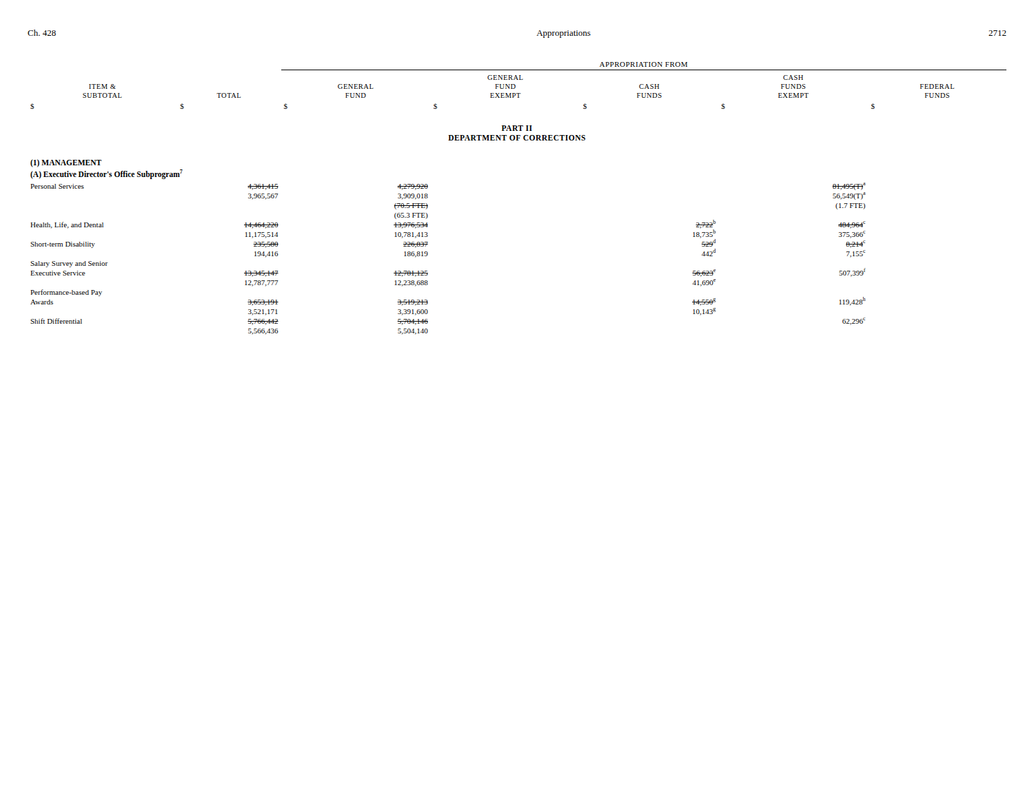Ch. 428
Appropriations
2712
| | | APPROPRIATION FROM |
| ITEM & SUBTOTAL | TOTAL | GENERAL FUND | GENERAL FUND EXEMPT | CASH FUNDS | CASH FUNDS EXEMPT | FEDERAL FUNDS |
| $ | $ | $ | $ | $ | $ | $ |
| PART II |
| DEPARTMENT OF CORRECTIONS |
| (1) MANAGEMENT |
| (A) Executive Director's Office Subprogram 7 |
| Personal Services | 4,361,415 | 4,279,920 | | | 81,495(T) a | |
| | 3,965,567 | 3,909,018 | | | 56,549(T) a | |
| | | (70.5 FTE) | | | (1.7 FTE) | |
| | | (65.3 FTE) | | | | |
| Health, Life, and Dental | 14,464,220 | 13,976,534 | | 2,722 b | 484,964 c | |
| | 11,175,514 | 10,781,413 | | 18,735 b | 375,366 c | |
| Short-term Disability | 235,580 | 226,837 | | 529 d | 8,214 c | |
| | 194,416 | 186,819 | | 442 d | 7,155 c | |
| Salary Survey and Senior | | | | | | |
| Executive Service | 13,345,147 | 12,781,125 | | 56,623 e | 507,399 f | |
| | 12,787,777 | 12,238,688 | | 41,690 e | | |
| Performance-based Pay | | | | | | |
| Awards | 3,653,191 | 3,519,213 | | 14,550 g | 119,428 h | |
| | 3,521,171 | 3,391,600 | | 10,143 g | | |
| Shift Differential | 5,766,442 | 5,704,146 | | | 62,296 c | |
| | 5,566,436 | 5,504,140 | | | | |